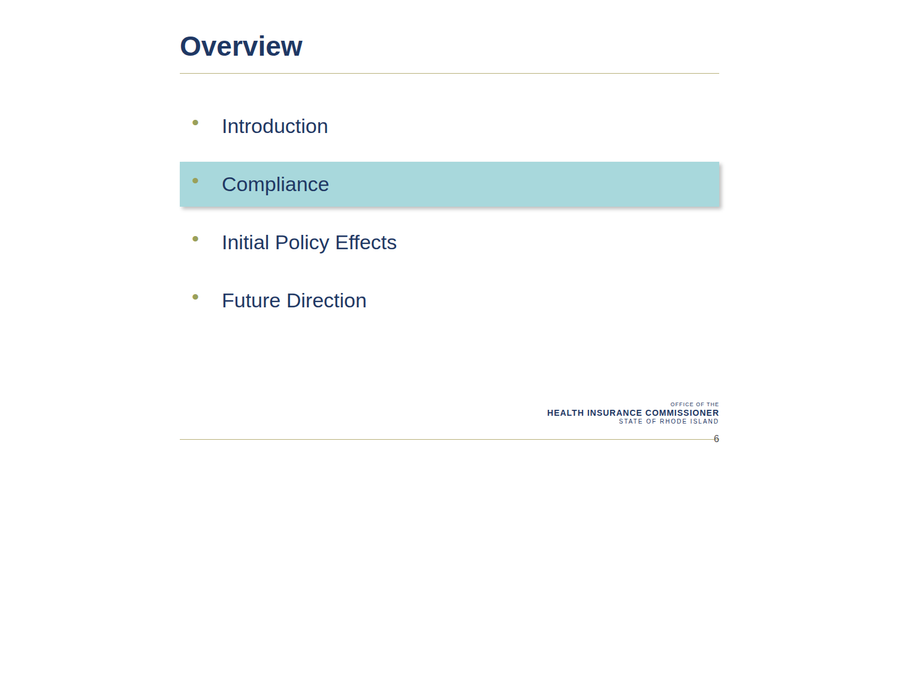Overview
Introduction
Compliance
Initial Policy Effects
Future Direction
OFFICE OF THE
HEALTH INSURANCE COMMISSIONER
STATE OF RHODE ISLAND
6